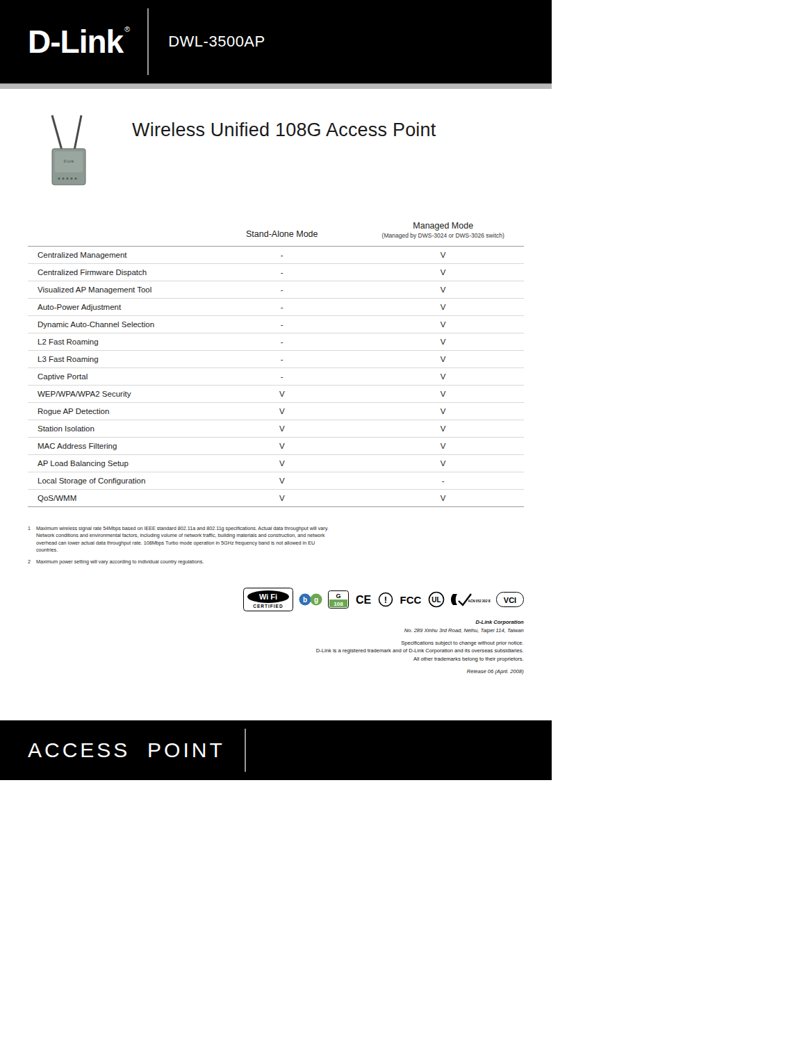D-Link®
DWL-3500AP
D-Link
Wireless Unified 108G Access Point
| | Stand-Alone Mode | Managed Mode (Managed by DWS-3024 or DWS-3026 switch) |
| --- | --- | --- |
| Centralized Management | - | V |
| Centralized Firmware Dispatch | - | V |
| Visualized AP Management Tool | - | V |
| Auto-Power Adjustment | - | V |
| Dynamic Auto-Channel Selection | - | V |
| L2 Fast Roaming | - | V |
| L3 Fast Roaming | - | V |
| Captive Portal | - | V |
| WEP/WPA/WPA2 Security | V | V |
| Rogue AP Detection | V | V |
| Station Isolation | V | V |
| MAC Address Filtering | V | V |
| AP Load Balancing Setup | V | V |
| Local Storage of Configuration | V | - |
| QoS/WMM | V | V |
1Maximum wireless signal rate 54Mbps based on IEEE standard 802.11a and 802.11g specifications. Actual data throughput will vary.
Network conditions and environmental factors, including volume of network traffic, building materials and construction, and network
overhead can lower actual data throughput rate. 108Mbps Turbo mode operation in 5GHz frequency band is not allowed in EU
countries.
2Maximum power setting will vary according to individual country regulations.
Wi Fi CERTIFIED b g G 108 CE ! FCC UL ACN 052 202 838 VCI
D-Link Corporation
No. 289 Xinhu 3rd Road, Neihu, Taipei 114, Taiwan
Specifications subject to change without prior notice.
D-Link is a registered trademark and of D-Link Corporation and its overseas subsidiaries.
All other trademarks belong to their proprietors.
Release 06 (April. 2008)
ACCESS POINT